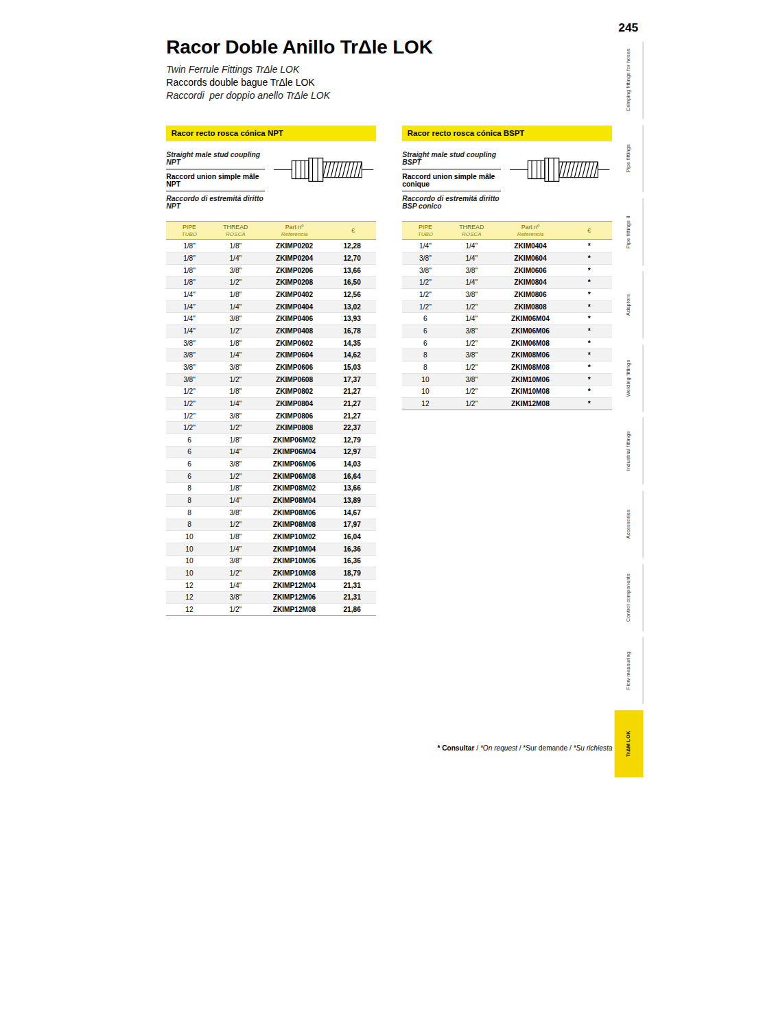245
Crimping fittings for hoses
Pipe fittings
Pipe fittings II
Adaptors
Welding fittings
Industrial fittings
Accessories
Control components
Flow measuring
TrΔM LOK
Racor Doble Anillo TrΔle LOK
Twin Ferrule Fittings TrΔle LOK
Raccords double bague TrΔle LOK
Raccordi per doppio anello TrΔle LOK
Racor recto rosca cónica NPT
Straight male stud coupling NPT
Raccord union simple mâle NPT
Raccordo di estremitá diritto NPT
| PIPE TUBO | THREAD ROSCA | Part nº Referencia | € |
| --- | --- | --- | --- |
| 1/8" | 1/8" | ZKIMP0202 | 12,28 |
| 1/8" | 1/4" | ZKIMP0204 | 12,70 |
| 1/8" | 3/8" | ZKIMP0206 | 13,66 |
| 1/8" | 1/2" | ZKIMP0208 | 16,50 |
| 1/4" | 1/8" | ZKIMP0402 | 12,56 |
| 1/4" | 1/4" | ZKIMP0404 | 13,02 |
| 1/4" | 3/8" | ZKIMP0406 | 13,93 |
| 1/4" | 1/2" | ZKIMP0408 | 16,78 |
| 3/8" | 1/8" | ZKIMP0602 | 14,35 |
| 3/8" | 1/4" | ZKIMP0604 | 14,62 |
| 3/8" | 3/8" | ZKIMP0606 | 15,03 |
| 3/8" | 1/2" | ZKIMP0608 | 17,37 |
| 1/2" | 1/8" | ZKIMP0802 | 21,27 |
| 1/2" | 1/4" | ZKIMP0804 | 21,27 |
| 1/2" | 3/8" | ZKIMP0806 | 21,27 |
| 1/2" | 1/2" | ZKIMP0808 | 22,37 |
| 6 | 1/8" | ZKIMP06M02 | 12,79 |
| 6 | 1/4" | ZKIMP06M04 | 12,97 |
| 6 | 3/8" | ZKIMP06M06 | 14,03 |
| 6 | 1/2" | ZKIMP06M08 | 16,64 |
| 8 | 1/8" | ZKIMP08M02 | 13,66 |
| 8 | 1/4" | ZKIMP08M04 | 13,89 |
| 8 | 3/8" | ZKIMP08M06 | 14,67 |
| 8 | 1/2" | ZKIMP08M08 | 17,97 |
| 10 | 1/8" | ZKIMP10M02 | 16,04 |
| 10 | 1/4" | ZKIMP10M04 | 16,36 |
| 10 | 3/8" | ZKIMP10M06 | 16,36 |
| 10 | 1/2" | ZKIMP10M08 | 18,79 |
| 12 | 1/4" | ZKIMP12M04 | 21,31 |
| 12 | 3/8" | ZKIMP12M06 | 21,31 |
| 12 | 1/2" | ZKIMP12M08 | 21,86 |
Racor recto rosca cónica BSPT
Straight male stud coupling BSPT
Raccord union simple mâle conique
Raccordo di estremitá diritto BSP conico
| PIPE TUBO | THREAD ROSCA | Part nº Referencia | € |
| --- | --- | --- | --- |
| 1/4" | 1/4" | ZKIM0404 | * |
| 3/8" | 1/4" | ZKIM0604 | * |
| 3/8" | 3/8" | ZKIM0606 | * |
| 1/2" | 1/4" | ZKIM0804 | * |
| 1/2" | 3/8" | ZKIM0806 | * |
| 1/2" | 1/2" | ZKIM0808 | * |
| 6 | 1/4" | ZKIM06M04 | * |
| 6 | 3/8" | ZKIM06M06 | * |
| 6 | 1/2" | ZKIM06M08 | * |
| 8 | 3/8" | ZKIM08M06 | * |
| 8 | 1/2" | ZKIM08M08 | * |
| 10 | 3/8" | ZKIM10M06 | * |
| 10 | 1/2" | ZKIM10M08 | * |
| 12 | 1/2" | ZKIM12M08 | * |
* Consultar / *On request / *Sur demande / *Su richiesta